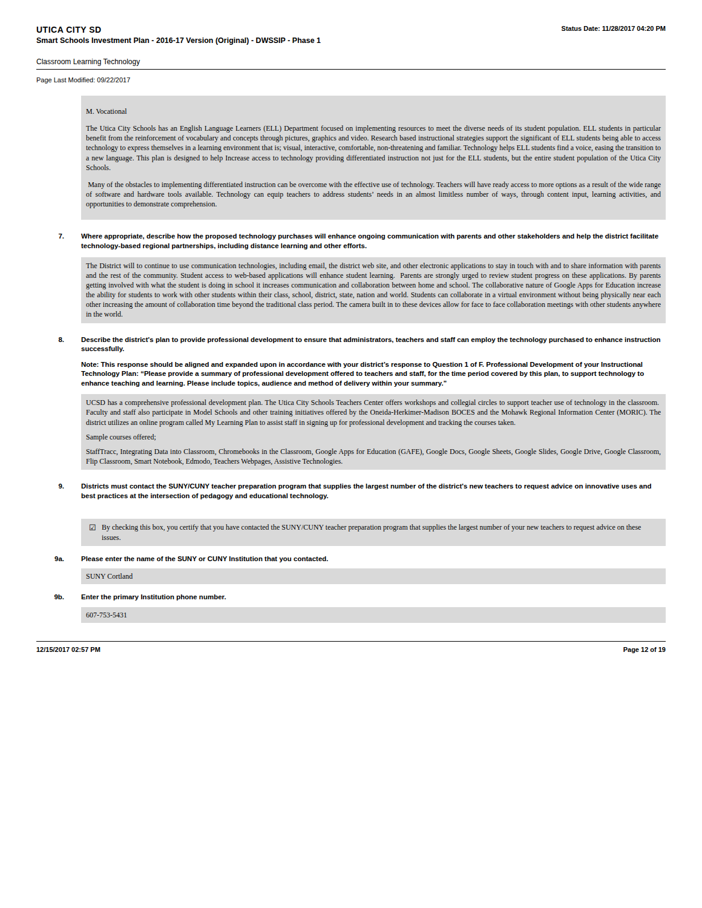UTICA CITY SD
Status Date: 11/28/2017 04:20 PM
Smart Schools Investment Plan - 2016-17 Version (Original) - DWSSIP - Phase 1
Classroom Learning Technology
Page Last Modified: 09/22/2017
M. Vocational
The Utica City Schools has an English Language Learners (ELL) Department focused on implementing resources to meet the diverse needs of its student population. ELL students in particular benefit from the reinforcement of vocabulary and concepts through pictures, graphics and video. Research based instructional strategies support the significant of ELL students being able to access technology to express themselves in a learning environment that is; visual, interactive, comfortable, non-threatening and familiar. Technology helps ELL students find a voice, easing the transition to a new language. This plan is designed to help Increase access to technology providing differentiated instruction not just for the ELL students, but the entire student population of the Utica City Schools.
Many of the obstacles to implementing differentiated instruction can be overcome with the effective use of technology. Teachers will have ready access to more options as a result of the wide range of software and hardware tools available. Technology can equip teachers to address students’ needs in an almost limitless number of ways, through content input, learning activities, and opportunities to demonstrate comprehension.
7.
Where appropriate, describe how the proposed technology purchases will enhance ongoing communication with parents and other stakeholders and help the district facilitate technology-based regional partnerships, including distance learning and other efforts.
The District will to continue to use communication technologies, including email, the district web site, and other electronic applications to stay in touch with and to share information with parents and the rest of the community. Student access to web-based applications will enhance student learning. Parents are strongly urged to review student progress on these applications. By parents getting involved with what the student is doing in school it increases communication and collaboration between home and school. The collaborative nature of Google Apps for Education increase the ability for students to work with other students within their class, school, district, state, nation and world. Students can collaborate in a virtual environment without being physically near each other increasing the amount of collaboration time beyond the traditional class period. The camera built in to these devices allow for face to face collaboration meetings with other students anywhere in the world.
8.
Describe the district's plan to provide professional development to ensure that administrators, teachers and staff can employ the technology purchased to enhance instruction successfully.
Note: This response should be aligned and expanded upon in accordance with your district’s response to Question 1 of F. Professional Development of your Instructional Technology Plan: “Please provide a summary of professional development offered to teachers and staff, for the time period covered by this plan, to support technology to enhance teaching and learning. Please include topics, audience and method of delivery within your summary.”
UCSD has a comprehensive professional development plan. The Utica City Schools Teachers Center offers workshops and collegial circles to support teacher use of technology in the classroom. Faculty and staff also participate in Model Schools and other training initiatives offered by the Oneida-Herkimer-Madison BOCES and the Mohawk Regional Information Center (MORIC). The district utilizes an online program called My Learning Plan to assist staff in signing up for professional development and tracking the courses taken.
Sample courses offered;
StaffTracc, Integrating Data into Classroom, Chromebooks in the Classroom, Google Apps for Education (GAFE), Google Docs, Google Sheets, Google Slides, Google Drive, Google Classroom, Flip Classroom, Smart Notebook, Edmodo, Teachers Webpages, Assistive Technologies.
9.
Districts must contact the SUNY/CUNY teacher preparation program that supplies the largest number of the district's new teachers to request advice on innovative uses and best practices at the intersection of pedagogy and educational technology.
☑
By checking this box, you certify that you have contacted the SUNY/CUNY teacher preparation program that supplies the largest number of your new teachers to request advice on these issues.
9a.
Please enter the name of the SUNY or CUNY Institution that you contacted.
SUNY Cortland
9b.
Enter the primary Institution phone number.
607-753-5431
12/15/2017 02:57 PM
Page 12 of 19